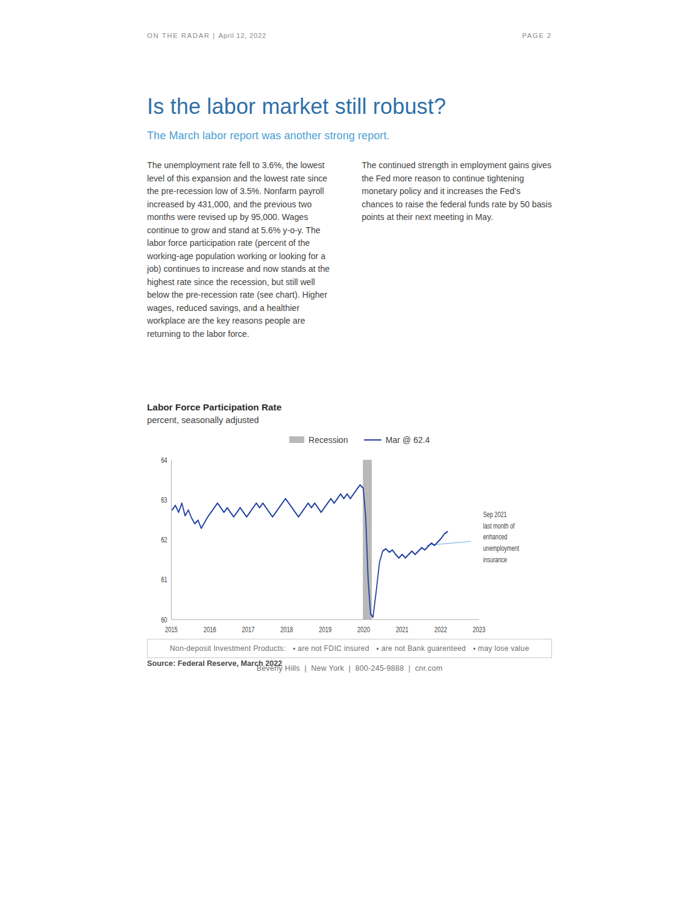ON THE RADAR | April 12, 2022
PAGE 2
Is the labor market still robust?
The March labor report was another strong report.
The unemployment rate fell to 3.6%, the lowest level of this expansion and the lowest rate since the pre-recession low of 3.5%. Nonfarm payroll increased by 431,000, and the previous two months were revised up by 95,000. Wages continue to grow and stand at 5.6% y-o-y. The labor force participation rate (percent of the working-age population working or looking for a job) continues to increase and now stands at the highest rate since the recession, but still well below the pre-recession rate (see chart). Higher wages, reduced savings, and a healthier workplace are the key reasons people are returning to the labor force.
The continued strength in employment gains gives the Fed more reason to continue tightening monetary policy and it increases the Fed’s chances to raise the federal funds rate by 50 basis points at their next meeting in May.
Labor Force Participation Rate
percent, seasonally adjusted
Recession Mar @ 62.4
64 63 62 61 60 2015 2016 2017 2018 2019 2020 2021 2022 2023 Sep 2021 last month of enhanced unemployment insurance
Source: Federal Reserve, March 2022
Non-deposit Investment Products:▪are not FDIC insured▪are not Bank guarenteed▪may lose value
Beverly Hills | New York | 800-245-9888 | cnr.com